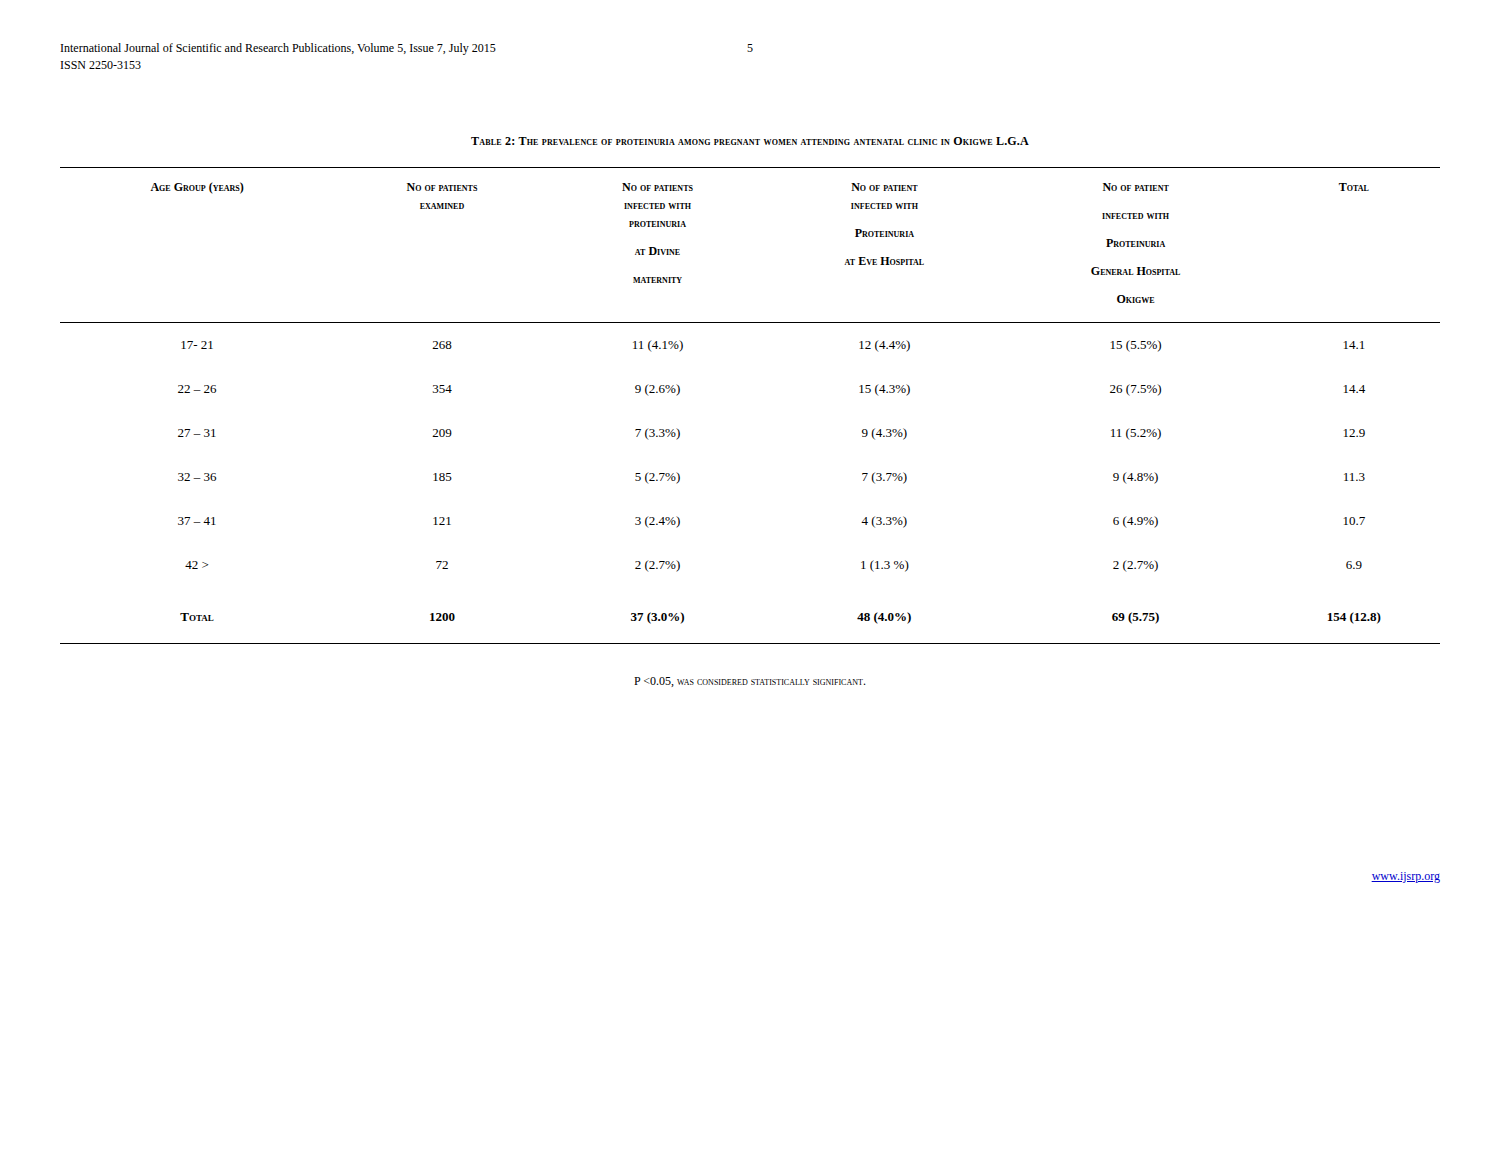International Journal of Scientific and Research Publications, Volume 5, Issue 7, July 2015
ISSN 2250-3153 5
Table 2: The prevalence of proteinuria among pregnant women attending antenatal clinic in Okigwe L.G.A
| Age Group (years) | No of patients examined | No of patients infected with proteinuria at Divine maternity | No of patient infected with Proteinuria at Eve Hospital | No of patient infected with Proteinuria General Hospital Okigwe | Total |
| --- | --- | --- | --- | --- | --- |
| 17- 21 | 268 | 11 (4.1%) | 12 (4.4%) | 15 (5.5%) | 14.1 |
| 22 – 26 | 354 | 9 (2.6%) | 15 (4.3%) | 26 (7.5%) | 14.4 |
| 27 – 31 | 209 | 7 (3.3%) | 9 (4.3%) | 11 (5.2%) | 12.9 |
| 32 – 36 | 185 | 5 (2.7%) | 7 (3.7%) | 9 (4.8%) | 11.3 |
| 37 – 41 | 121 | 3 (2.4%) | 4 (3.3%) | 6 (4.9%) | 10.7 |
| 42 > | 72 | 2 (2.7%) | 1 (1.3 %) | 2 (2.7%) | 6.9 |
| Total | 1200 | 37 (3.0%) | 48 (4.0%) | 69 (5.75) | 154 (12.8) |
P <0.05, was considered statistically significant.
www.ijsrp.org